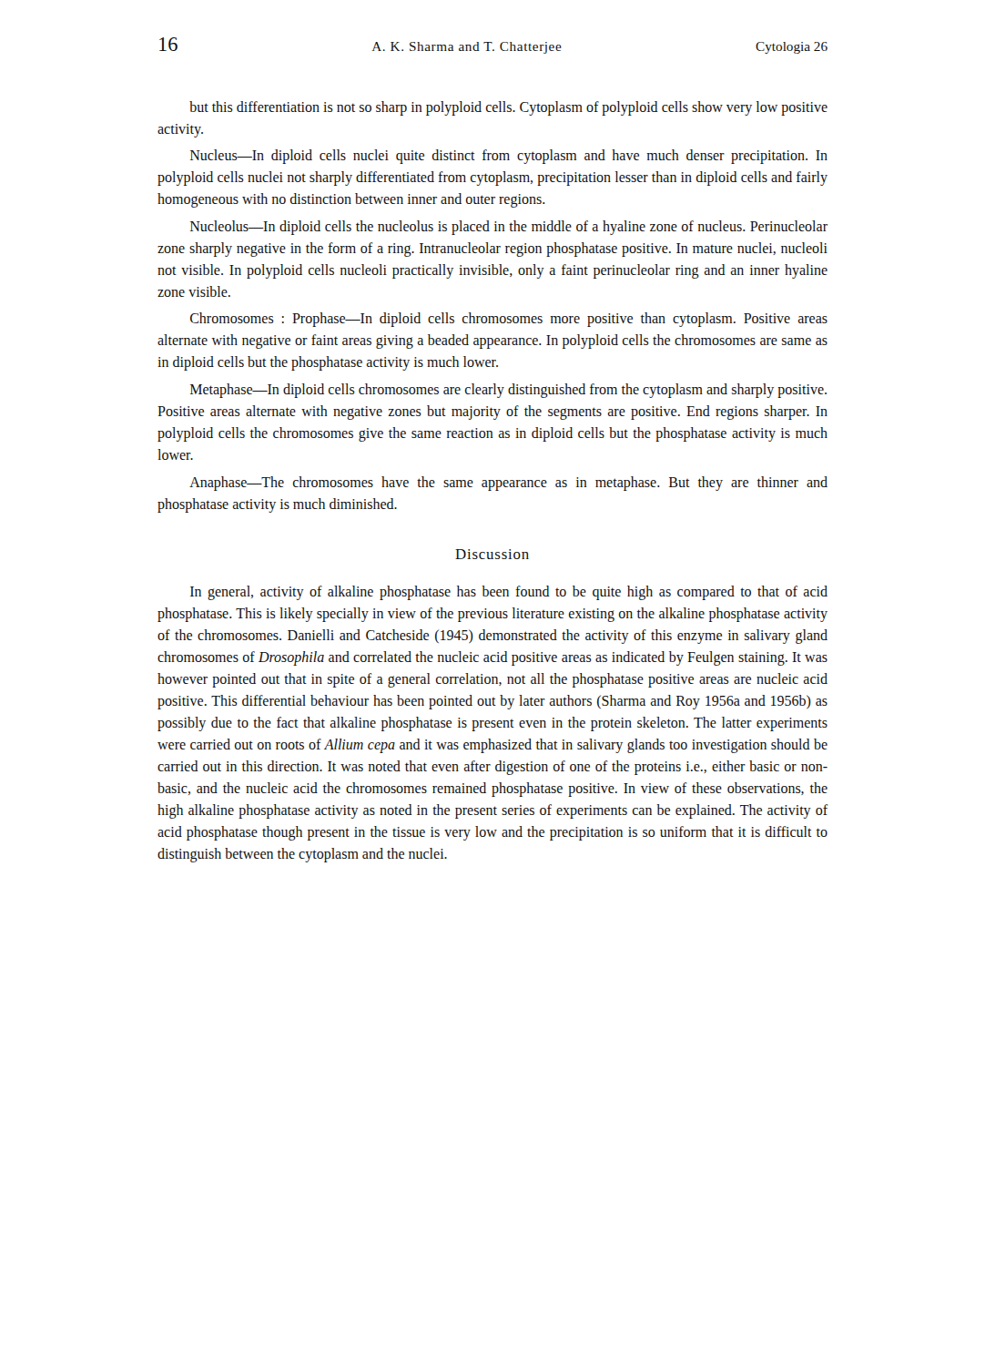16 A. K. Sharma and T. Chatterjee Cytologia 26
but this differentiation is not so sharp in polyploid cells. Cytoplasm of polyploid cells show very low positive activity.
Nucleus—In diploid cells nuclei quite distinct from cytoplasm and have much denser precipitation. In polyploid cells nuclei not sharply differentiated from cytoplasm, precipitation lesser than in diploid cells and fairly homogeneous with no distinction between inner and outer regions.
Nucleolus—In diploid cells the nucleolus is placed in the middle of a hyaline zone of nucleus. Perinucleolar zone sharply negative in the form of a ring. Intranucleolar region phosphatase positive. In mature nuclei, nucleoli not visible. In polyploid cells nucleoli practically invisible, only a faint perinucleolar ring and an inner hyaline zone visible.
Chromosomes : Prophase—In diploid cells chromosomes more positive than cytoplasm. Positive areas alternate with negative or faint areas giving a beaded appearance. In polyploid cells the chromosomes are same as in diploid cells but the phosphatase activity is much lower.
Metaphase—In diploid cells chromosomes are clearly distinguished from the cytoplasm and sharply positive. Positive areas alternate with negative zones but majority of the segments are positive. End regions sharper. In polyploid cells the chromosomes give the same reaction as in diploid cells but the phosphatase activity is much lower.
Anaphase—The chromosomes have the same appearance as in metaphase. But they are thinner and phosphatase activity is much diminished.
Discussion
In general, activity of alkaline phosphatase has been found to be quite high as compared to that of acid phosphatase. This is likely specially in view of the previous literature existing on the alkaline phosphatase activity of the chromosomes. Danielli and Catcheside (1945) demonstrated the activity of this enzyme in salivary gland chromosomes of Drosophila and correlated the nucleic acid positive areas as indicated by Feulgen staining. It was however pointed out that in spite of a general correlation, not all the phosphatase positive areas are nucleic acid positive. This differential behaviour has been pointed out by later authors (Sharma and Roy 1956a and 1956b) as possibly due to the fact that alkaline phosphatase is present even in the protein skeleton. The latter experiments were carried out on roots of Allium cepa and it was emphasized that in salivary glands too investigation should be carried out in this direction. It was noted that even after digestion of one of the proteins i.e., either basic or non-basic, and the nucleic acid the chromosomes remained phosphatase positive. In view of these observations, the high alkaline phosphatase activity as noted in the present series of experiments can be explained. The activity of acid phosphatase though present in the tissue is very low and the precipitation is so uniform that it is difficult to distinguish between the cytoplasm and the nuclei.